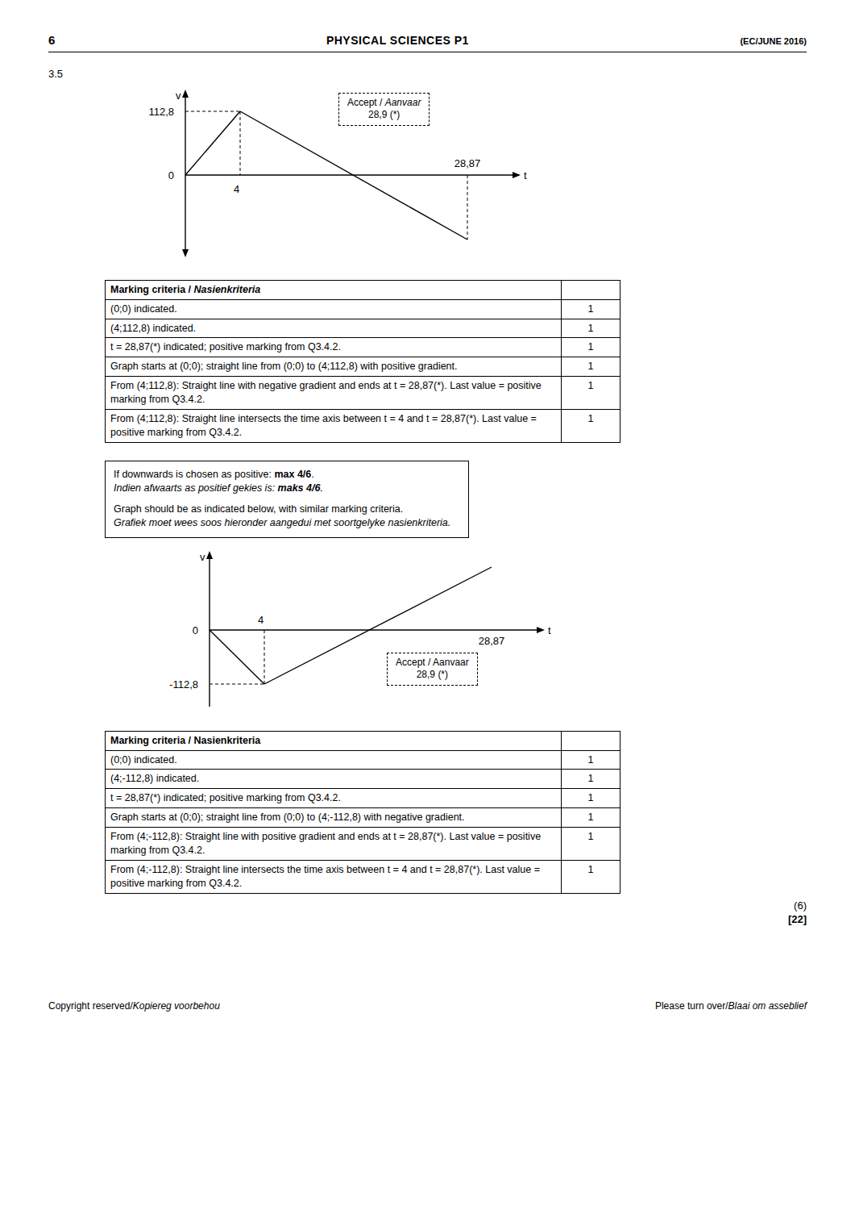6 PHYSICAL SCIENCES P1 (EC/JUNE 2016)
3.5
v t 0 112,8 4 28,87
Accept / Aanvaar
28,9 (*)
| Marking criteria / Nasienkriteria | |
| --- | --- |
| (0;0) indicated. | 1 |
| (4;112,8) indicated. | 1 |
| t = 28,87(*) indicated; positive marking from Q3.4.2. | 1 |
| Graph starts at (0;0); straight line from (0;0) to (4;112,8) with positive gradient. | 1 |
| From (4;112,8): Straight line with negative gradient and ends at t = 28,87(*). Last value = positive marking from Q3.4.2. | 1 |
| From (4;112,8): Straight line intersects the time axis between t = 4 and t = 28,87(*). Last value = positive marking from Q3.4.2. | 1 |
If downwards is chosen as positive: max 4/6.
Indien afwaarts as positief gekies is: maks 4/6.
Graph should be as indicated below, with similar marking criteria.
Grafiek moet wees soos hieronder aangedui met soortgelyke nasienkriteria.
v t 0 -112,8 4 28,87
Accept / Aanvaar
28,9 (*)
| Marking criteria / Nasienkriteria | |
| --- | --- |
| (0;0) indicated. | 1 |
| (4;-112,8) indicated. | 1 |
| t = 28,87(*) indicated; positive marking from Q3.4.2. | 1 |
| Graph starts at (0;0); straight line from (0;0) to (4;-112,8) with negative gradient. | 1 |
| From (4;-112,8): Straight line with positive gradient and ends at t = 28,87(*). Last value = positive marking from Q3.4.2. | 1 |
| From (4;-112,8): Straight line intersects the time axis between t = 4 and t = 28,87(*). Last value = positive marking from Q3.4.2. | 1 |
(6)
[22]
Copyright reserved/Kopiereg voorbehou Please turn over/Blaai om asseblief